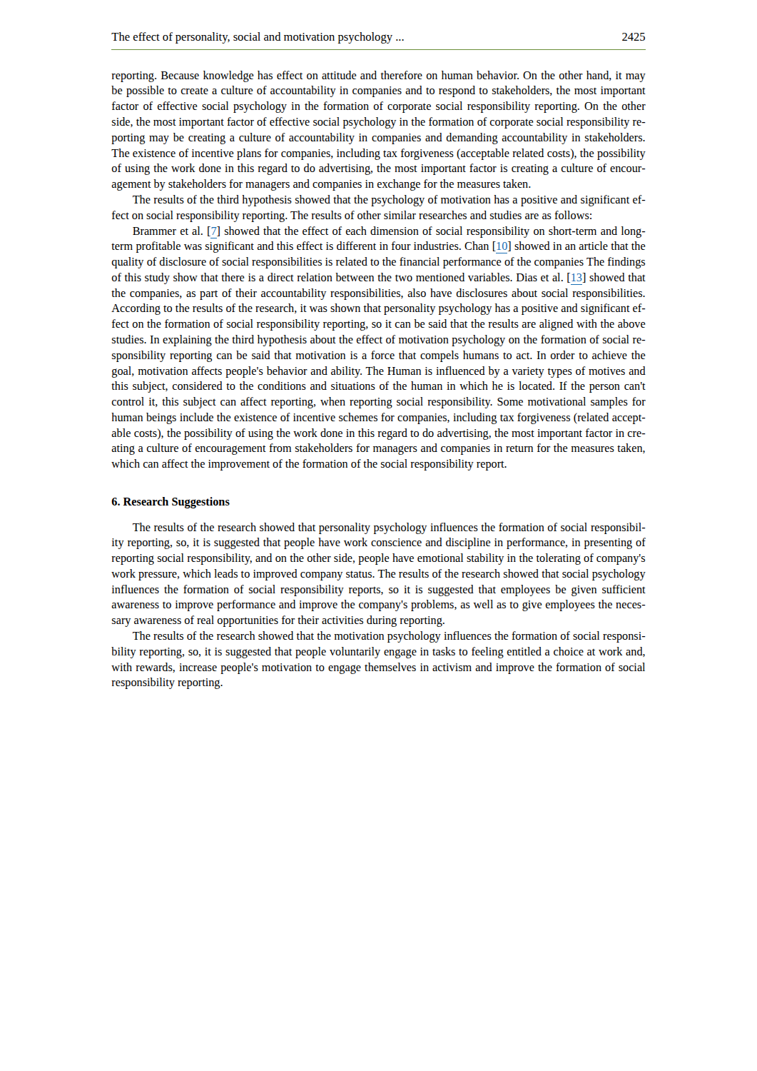The effect of personality, social and motivation psychology ... 2425
reporting. Because knowledge has effect on attitude and therefore on human behavior. On the other hand, it may be possible to create a culture of accountability in companies and to respond to stakeholders, the most important factor of effective social psychology in the formation of corporate social responsibility reporting. On the other side, the most important factor of effective social psychology in the formation of corporate social responsibility reporting may be creating a culture of accountability in companies and demanding accountability in stakeholders. The existence of incentive plans for companies, including tax forgiveness (acceptable related costs), the possibility of using the work done in this regard to do advertising, the most important factor is creating a culture of encouragement by stakeholders for managers and companies in exchange for the measures taken.
The results of the third hypothesis showed that the psychology of motivation has a positive and significant effect on social responsibility reporting. The results of other similar researches and studies are as follows:
Brammer et al. [7] showed that the effect of each dimension of social responsibility on short-term and long-term profitable was significant and this effect is different in four industries. Chan [10] showed in an article that the quality of disclosure of social responsibilities is related to the financial performance of the companies The findings of this study show that there is a direct relation between the two mentioned variables. Dias et al. [13] showed that the companies, as part of their accountability responsibilities, also have disclosures about social responsibilities. According to the results of the research, it was shown that personality psychology has a positive and significant effect on the formation of social responsibility reporting, so it can be said that the results are aligned with the above studies. In explaining the third hypothesis about the effect of motivation psychology on the formation of social responsibility reporting can be said that motivation is a force that compels humans to act. In order to achieve the goal, motivation affects people's behavior and ability. The Human is influenced by a variety types of motives and this subject, considered to the conditions and situations of the human in which he is located. If the person can't control it, this subject can affect reporting, when reporting social responsibility. Some motivational samples for human beings include the existence of incentive schemes for companies, including tax forgiveness (related acceptable costs), the possibility of using the work done in this regard to do advertising, the most important factor in creating a culture of encouragement from stakeholders for managers and companies in return for the measures taken, which can affect the improvement of the formation of the social responsibility report.
6. Research Suggestions
The results of the research showed that personality psychology influences the formation of social responsibility reporting, so, it is suggested that people have work conscience and discipline in performance, in presenting of reporting social responsibility, and on the other side, people have emotional stability in the tolerating of company's work pressure, which leads to improved company status. The results of the research showed that social psychology influences the formation of social responsibility reports, so it is suggested that employees be given sufficient awareness to improve performance and improve the company's problems, as well as to give employees the necessary awareness of real opportunities for their activities during reporting.
The results of the research showed that the motivation psychology influences the formation of social responsibility reporting, so, it is suggested that people voluntarily engage in tasks to feeling entitled a choice at work and, with rewards, increase people's motivation to engage themselves in activism and improve the formation of social responsibility reporting.